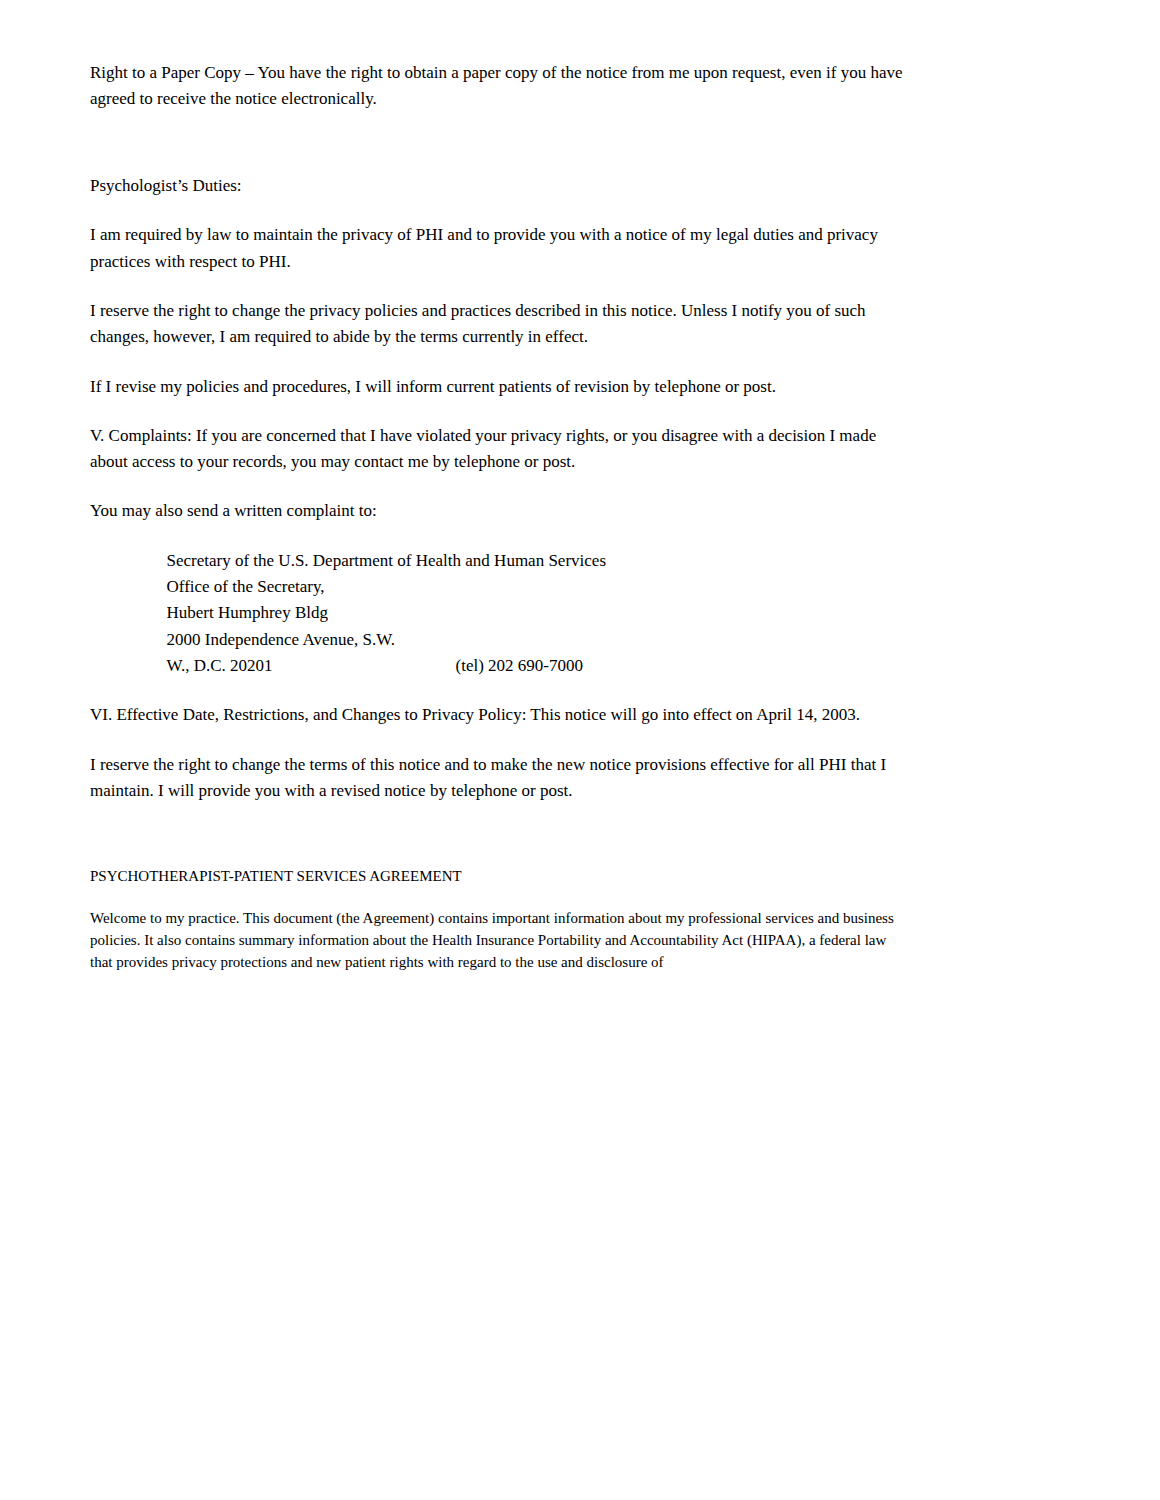Right to a Paper Copy – You have the right to obtain a paper copy of the notice from me upon request, even if you have agreed to receive the notice electronically.
Psychologist’s Duties:
I am required by law to maintain the privacy of PHI and to provide you with a notice of my legal duties and privacy practices with respect to PHI.
I reserve the right to change the privacy policies and practices described in this notice. Unless I notify you of such changes, however, I am required to abide by the terms currently in effect.
If I revise my policies and procedures, I will inform current patients of revision by telephone or post.
V. Complaints: If you are concerned that I have violated your privacy rights, or you disagree with a decision I made about access to your records, you may contact me by telephone or post.
You may also send a written complaint to:
Secretary of the U.S. Department of Health and Human Services Office of the Secretary, Hubert Humphrey Bldg 2000 Independence Avenue, S.W. W., D.C. 20201(tel) 202 690-7000
VI. Effective Date, Restrictions, and Changes to Privacy Policy: This notice will go into effect on April 14, 2003.
I reserve the right to change the terms of this notice and to make the new notice provisions effective for all PHI that I maintain. I will provide you with a revised notice by telephone or post.
PSYCHOTHERAPIST-PATIENT SERVICES AGREEMENT
Welcome to my practice. This document (the Agreement) contains important information about my professional services and business policies. It also contains summary information about the Health Insurance Portability and Accountability Act (HIPAA), a federal law that provides privacy protections and new patient rights with regard to the use and disclosure of